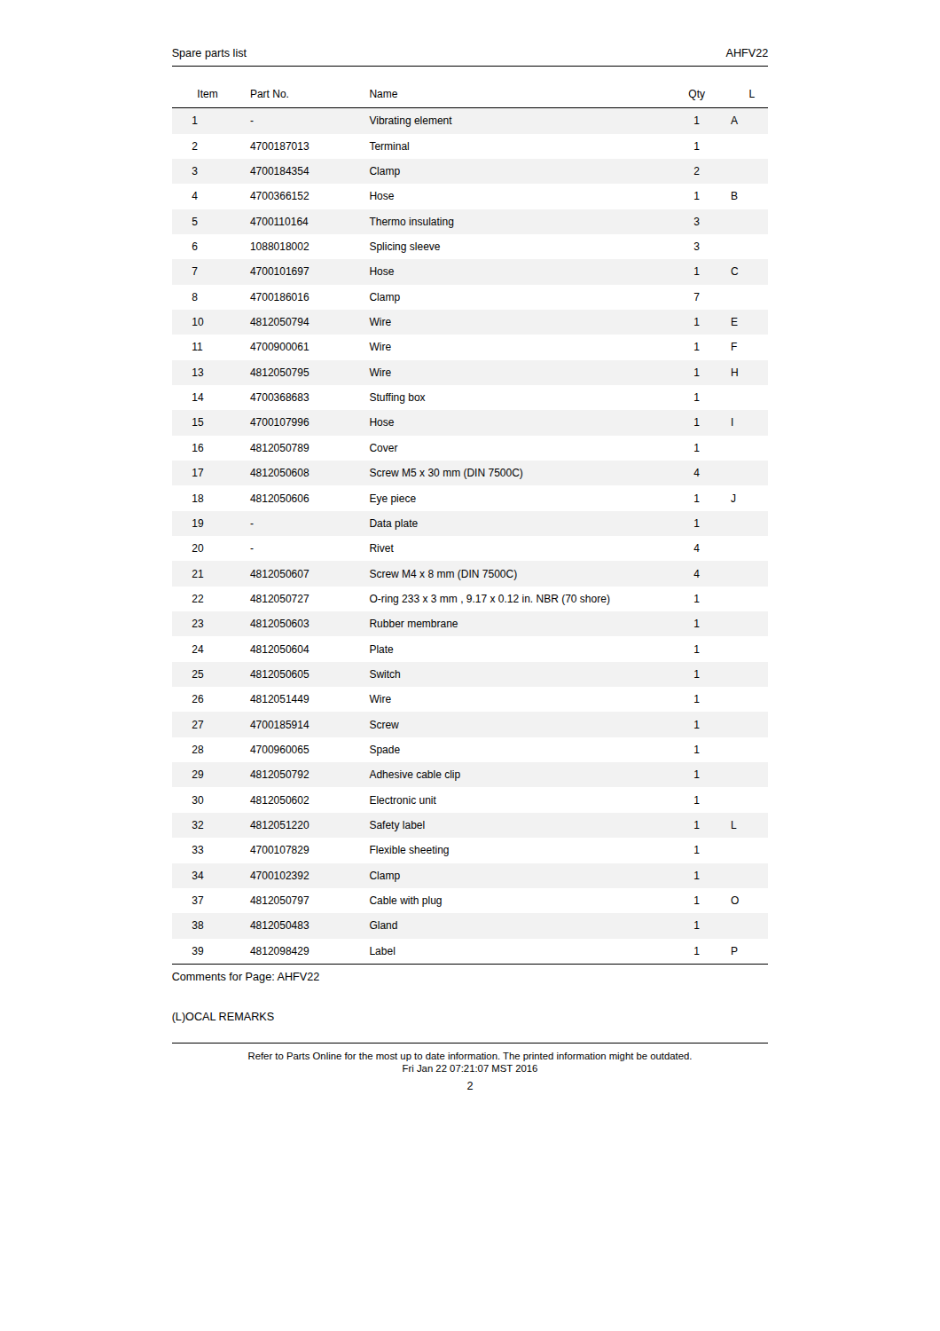Spare parts list
AHFV22
| Item | Part No. | Name | Qty | L |
| --- | --- | --- | --- | --- |
| 1 | - | Vibrating element | 1 | A |
| 2 | 4700187013 | Terminal | 1 | |
| 3 | 4700184354 | Clamp | 2 | |
| 4 | 4700366152 | Hose | 1 | B |
| 5 | 4700110164 | Thermo insulating | 3 | |
| 6 | 1088018002 | Splicing sleeve | 3 | |
| 7 | 4700101697 | Hose | 1 | C |
| 8 | 4700186016 | Clamp | 7 | |
| 10 | 4812050794 | Wire | 1 | E |
| 11 | 4700900061 | Wire | 1 | F |
| 13 | 4812050795 | Wire | 1 | H |
| 14 | 4700368683 | Stuffing box | 1 | |
| 15 | 4700107996 | Hose | 1 | I |
| 16 | 4812050789 | Cover | 1 | |
| 17 | 4812050608 | Screw M5 x 30 mm (DIN 7500C) | 4 | |
| 18 | 4812050606 | Eye piece | 1 | J |
| 19 | - | Data plate | 1 | |
| 20 | - | Rivet | 4 | |
| 21 | 4812050607 | Screw M4 x 8 mm (DIN 7500C) | 4 | |
| 22 | 4812050727 | O-ring 233 x 3 mm , 9.17 x 0.12 in. NBR (70 shore) | 1 | |
| 23 | 4812050603 | Rubber membrane | 1 | |
| 24 | 4812050604 | Plate | 1 | |
| 25 | 4812050605 | Switch | 1 | |
| 26 | 4812051449 | Wire | 1 | |
| 27 | 4700185914 | Screw | 1 | |
| 28 | 4700960065 | Spade | 1 | |
| 29 | 4812050792 | Adhesive cable clip | 1 | |
| 30 | 4812050602 | Electronic unit | 1 | |
| 32 | 4812051220 | Safety label | 1 | L |
| 33 | 4700107829 | Flexible sheeting | 1 | |
| 34 | 4700102392 | Clamp | 1 | |
| 37 | 4812050797 | Cable with plug | 1 | O |
| 38 | 4812050483 | Gland | 1 | |
| 39 | 4812098429 | Label | 1 | P |
Comments for Page: AHFV22
(L)OCAL REMARKS
Refer to Parts Online for the most up to date information. The printed information might be outdated.
Fri Jan 22 07:21:07 MST 2016
2